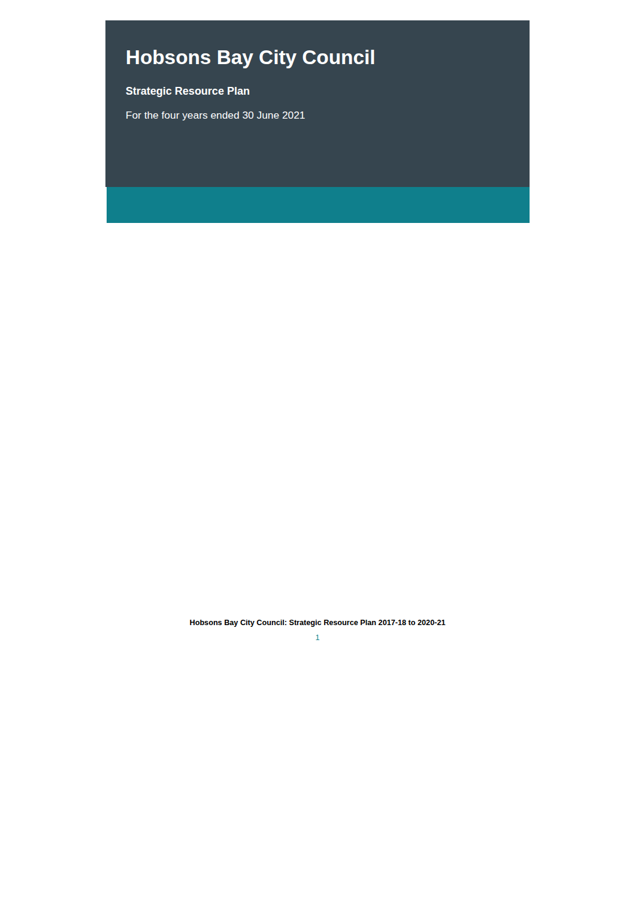Hobsons Bay City Council
Strategic Resource Plan
For the four years ended 30 June 2021
Hobsons Bay City Council: Strategic Resource Plan 2017-18 to 2020-21
1